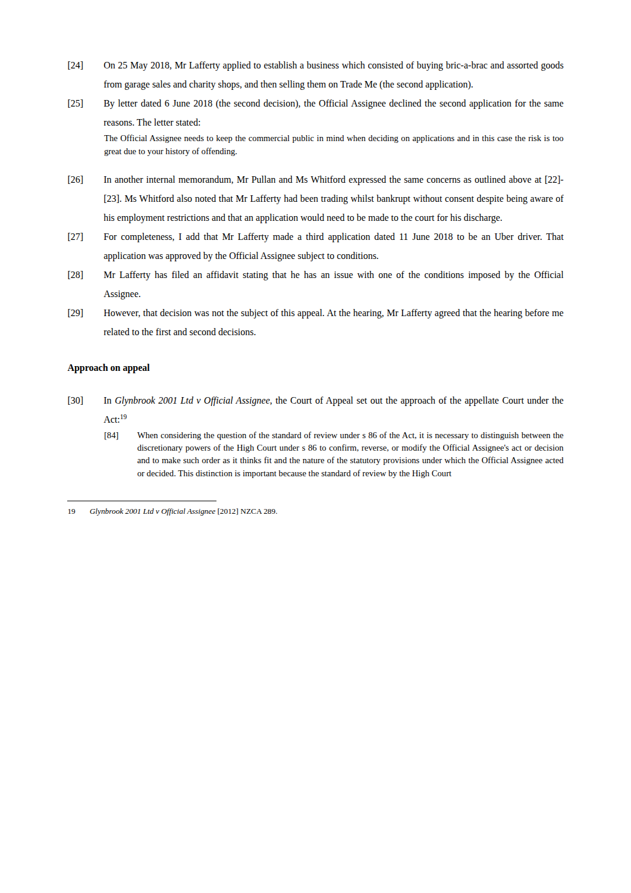[24] On 25 May 2018, Mr Lafferty applied to establish a business which consisted of buying bric-a-brac and assorted goods from garage sales and charity shops, and then selling them on Trade Me (the second application).
[25] By letter dated 6 June 2018 (the second decision), the Official Assignee declined the second application for the same reasons. The letter stated:
The Official Assignee needs to keep the commercial public in mind when deciding on applications and in this case the risk is too great due to your history of offending.
[26] In another internal memorandum, Mr Pullan and Ms Whitford expressed the same concerns as outlined above at [22]-[23]. Ms Whitford also noted that Mr Lafferty had been trading whilst bankrupt without consent despite being aware of his employment restrictions and that an application would need to be made to the court for his discharge.
[27] For completeness, I add that Mr Lafferty made a third application dated 11 June 2018 to be an Uber driver. That application was approved by the Official Assignee subject to conditions.
[28] Mr Lafferty has filed an affidavit stating that he has an issue with one of the conditions imposed by the Official Assignee.
[29] However, that decision was not the subject of this appeal. At the hearing, Mr Lafferty agreed that the hearing before me related to the first and second decisions.
Approach on appeal
[30] In Glynbrook 2001 Ltd v Official Assignee, the Court of Appeal set out the approach of the appellate Court under the Act:19
[84] When considering the question of the standard of review under s 86 of the Act, it is necessary to distinguish between the discretionary powers of the High Court under s 86 to confirm, reverse, or modify the Official Assignee's act or decision and to make such order as it thinks fit and the nature of the statutory provisions under which the Official Assignee acted or decided. This distinction is important because the standard of review by the High Court
19 Glynbrook 2001 Ltd v Official Assignee [2012] NZCA 289.